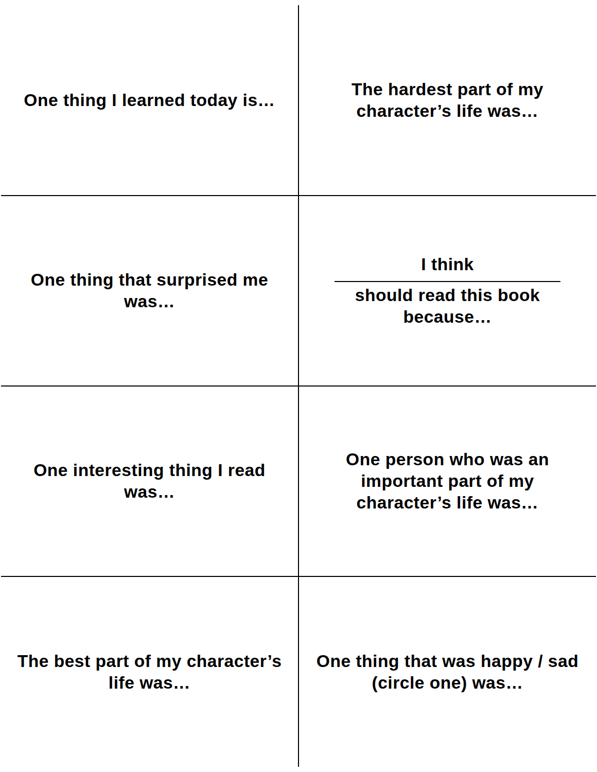| One thing I learned today is… | The hardest part of my character’s life was… |
| One thing that surprised me was… | I think should read this book because… |
| One interesting thing I read was… | One person who was an important part of my character’s life was… |
| The best part of my character’s life was… | One thing that was happy / sad (circle one) was… |